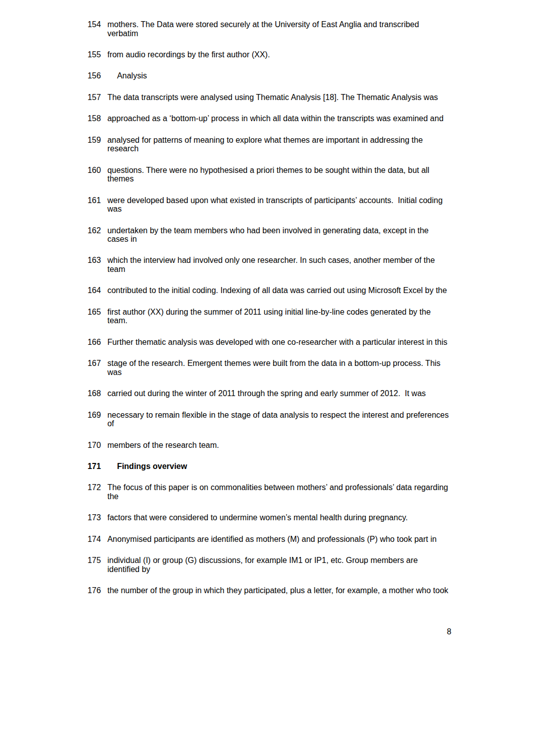mothers. The Data were stored securely at the University of East Anglia and transcribed verbatim
from audio recordings by the first author (XX).
Analysis
The data transcripts were analysed using Thematic Analysis [18]. The Thematic Analysis was
approached as a ‘bottom-up’ process in which all data within the transcripts was examined and
analysed for patterns of meaning to explore what themes are important in addressing the research
questions. There were no hypothesised a priori themes to be sought within the data, but all themes
were developed based upon what existed in transcripts of participants’ accounts. Initial coding was
undertaken by the team members who had been involved in generating data, except in the cases in
which the interview had involved only one researcher. In such cases, another member of the team
contributed to the initial coding. Indexing of all data was carried out using Microsoft Excel by the
first author (XX) during the summer of 2011 using initial line-by-line codes generated by the team.
Further thematic analysis was developed with one co-researcher with a particular interest in this
stage of the research. Emergent themes were built from the data in a bottom-up process. This was
carried out during the winter of 2011 through the spring and early summer of 2012. It was
necessary to remain flexible in the stage of data analysis to respect the interest and preferences of
members of the research team.
Findings overview
The focus of this paper is on commonalities between mothers’ and professionals’ data regarding the
factors that were considered to undermine women’s mental health during pregnancy.
Anonymised participants are identified as mothers (M) and professionals (P) who took part in
individual (I) or group (G) discussions, for example IM1 or IP1, etc. Group members are identified by
the number of the group in which they participated, plus a letter, for example, a mother who took
8